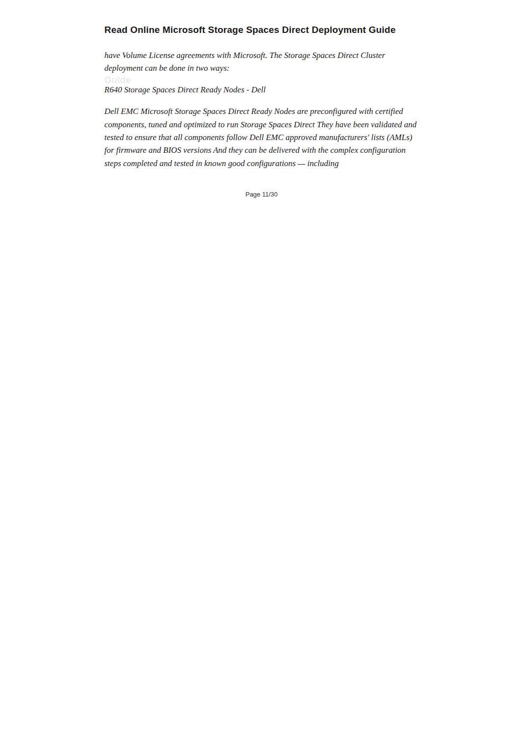Read Online Microsoft Storage Spaces Direct Deployment Guide
Guide
have Volume License agreements with Microsoft. The Storage Spaces Direct Cluster deployment can be done in two ways:
R640 Storage Spaces Direct Ready Nodes - Dell
Dell EMC Microsoft Storage Spaces Direct Ready Nodes are preconfigured with certified components, tuned and optimized to run Storage Spaces Direct They have been validated and tested to ensure that all components follow Dell EMC approved manufacturers' lists (AMLs) for firmware and BIOS versions And they can be delivered with the complex configuration steps completed and tested in known good configurations — including
Page 11/30